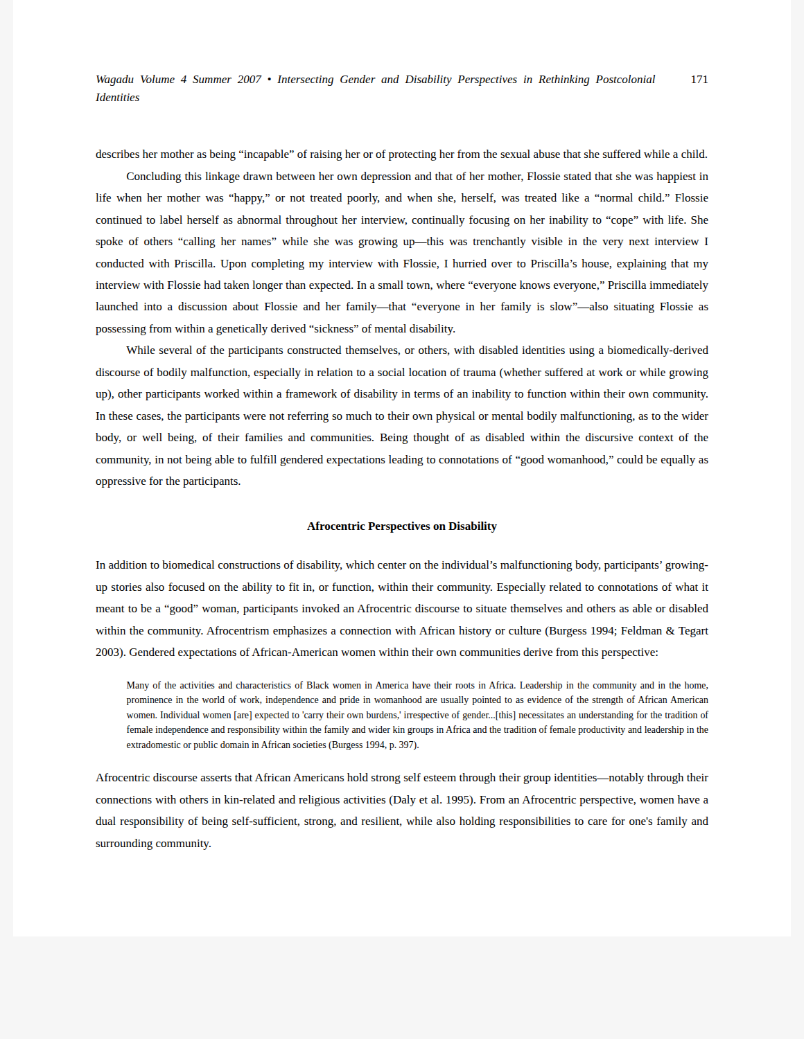Wagadu Volume 4 Summer 2007 • Intersecting Gender and Disability Perspectives in Rethinking Postcolonial Identities
171
describes her mother as being “incapable” of raising her or of protecting her from the sexual abuse that she suffered while a child.
Concluding this linkage drawn between her own depression and that of her mother, Flossie stated that she was happiest in life when her mother was “happy,” or not treated poorly, and when she, herself, was treated like a “normal child.” Flossie continued to label herself as abnormal throughout her interview, continually focusing on her inability to “cope” with life. She spoke of others “calling her names” while she was growing up—this was trenchantly visible in the very next interview I conducted with Priscilla. Upon completing my interview with Flossie, I hurried over to Priscilla’s house, explaining that my interview with Flossie had taken longer than expected. In a small town, where “everyone knows everyone,” Priscilla immediately launched into a discussion about Flossie and her family—that “everyone in her family is slow”—also situating Flossie as possessing from within a genetically derived “sickness” of mental disability.
While several of the participants constructed themselves, or others, with disabled identities using a biomedically-derived discourse of bodily malfunction, especially in relation to a social location of trauma (whether suffered at work or while growing up), other participants worked within a framework of disability in terms of an inability to function within their own community. In these cases, the participants were not referring so much to their own physical or mental bodily malfunctioning, as to the wider body, or well being, of their families and communities. Being thought of as disabled within the discursive context of the community, in not being able to fulfill gendered expectations leading to connotations of “good womanhood,” could be equally as oppressive for the participants.
Afrocentric Perspectives on Disability
In addition to biomedical constructions of disability, which center on the individual’s malfunctioning body, participants’ growing-up stories also focused on the ability to fit in, or function, within their community. Especially related to connotations of what it meant to be a “good” woman, participants invoked an Afrocentric discourse to situate themselves and others as able or disabled within the community. Afrocentrism emphasizes a connection with African history or culture (Burgess 1994; Feldman & Tegart 2003). Gendered expectations of African-American women within their own communities derive from this perspective:
Many of the activities and characteristics of Black women in America have their roots in Africa. Leadership in the community and in the home, prominence in the world of work, independence and pride in womanhood are usually pointed to as evidence of the strength of African American women. Individual women [are] expected to 'carry their own burdens,' irrespective of gender...[this] necessitates an understanding for the tradition of female independence and responsibility within the family and wider kin groups in Africa and the tradition of female productivity and leadership in the extradomestic or public domain in African societies (Burgess 1994, p. 397).
Afrocentric discourse asserts that African Americans hold strong self esteem through their group identities—notably through their connections with others in kin-related and religious activities (Daly et al. 1995). From an Afrocentric perspective, women have a dual responsibility of being self-sufficient, strong, and resilient, while also holding responsibilities to care for one's family and surrounding community.